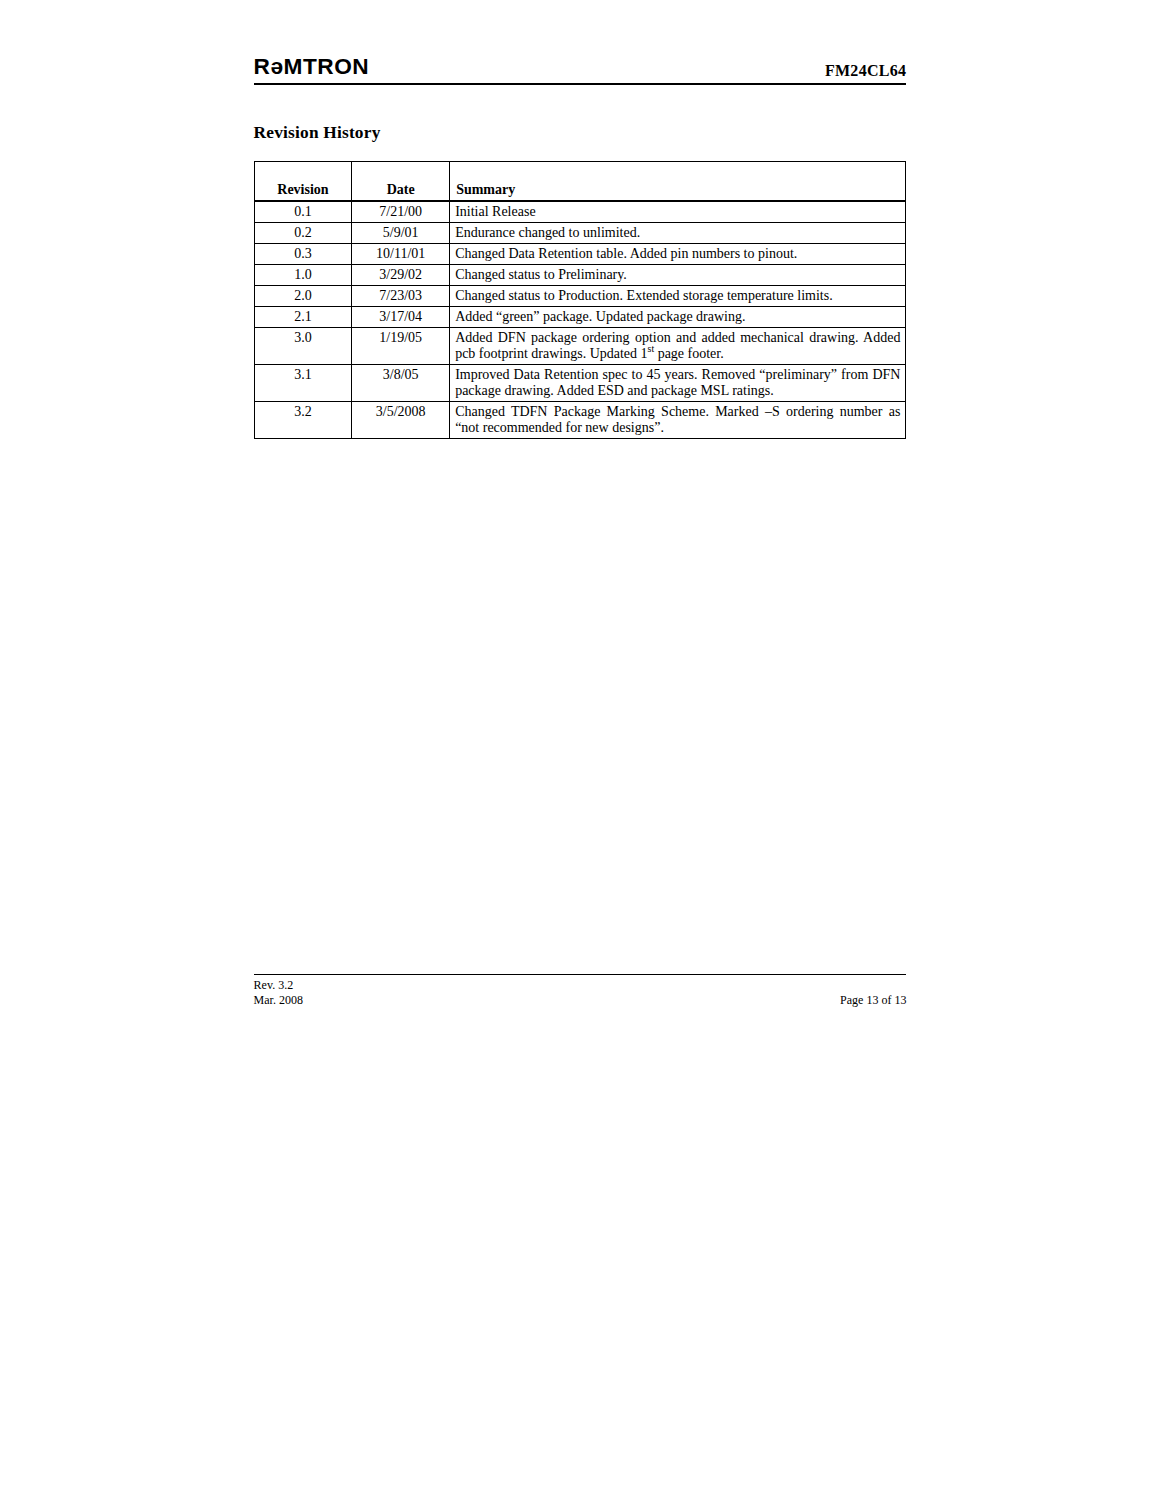Rә MTRON
FM24CL64
Revision History
| Revision | Date | Summary |
| --- | --- | --- |
| 0.1 | 7/21/00 | Initial Release |
| 0.2 | 5/9/01 | Endurance changed to unlimited. |
| 0.3 | 10/11/01 | Changed Data Retention table. Added pin numbers to pinout. |
| 1.0 | 3/29/02 | Changed status to Preliminary. |
| 2.0 | 7/23/03 | Changed status to Production. Extended storage temperature limits. |
| 2.1 | 3/17/04 | Added “green” package. Updated package drawing. |
| 3.0 | 1/19/05 | Added DFN package ordering option and added mechanical drawing. Added pcb footprint drawings. Updated 1 st page footer. |
| 3.1 | 3/8/05 | Improved Data Retention spec to 45 years. Removed “preliminary” from DFN package drawing. Added ESD and package MSL ratings. |
| 3.2 | 3/5/2008 | Changed TDFN Package Marking Scheme. Marked –S ordering number as “not recommended for new designs”. |
Rev. 3.2
Mar. 2008
Page 13 of 13